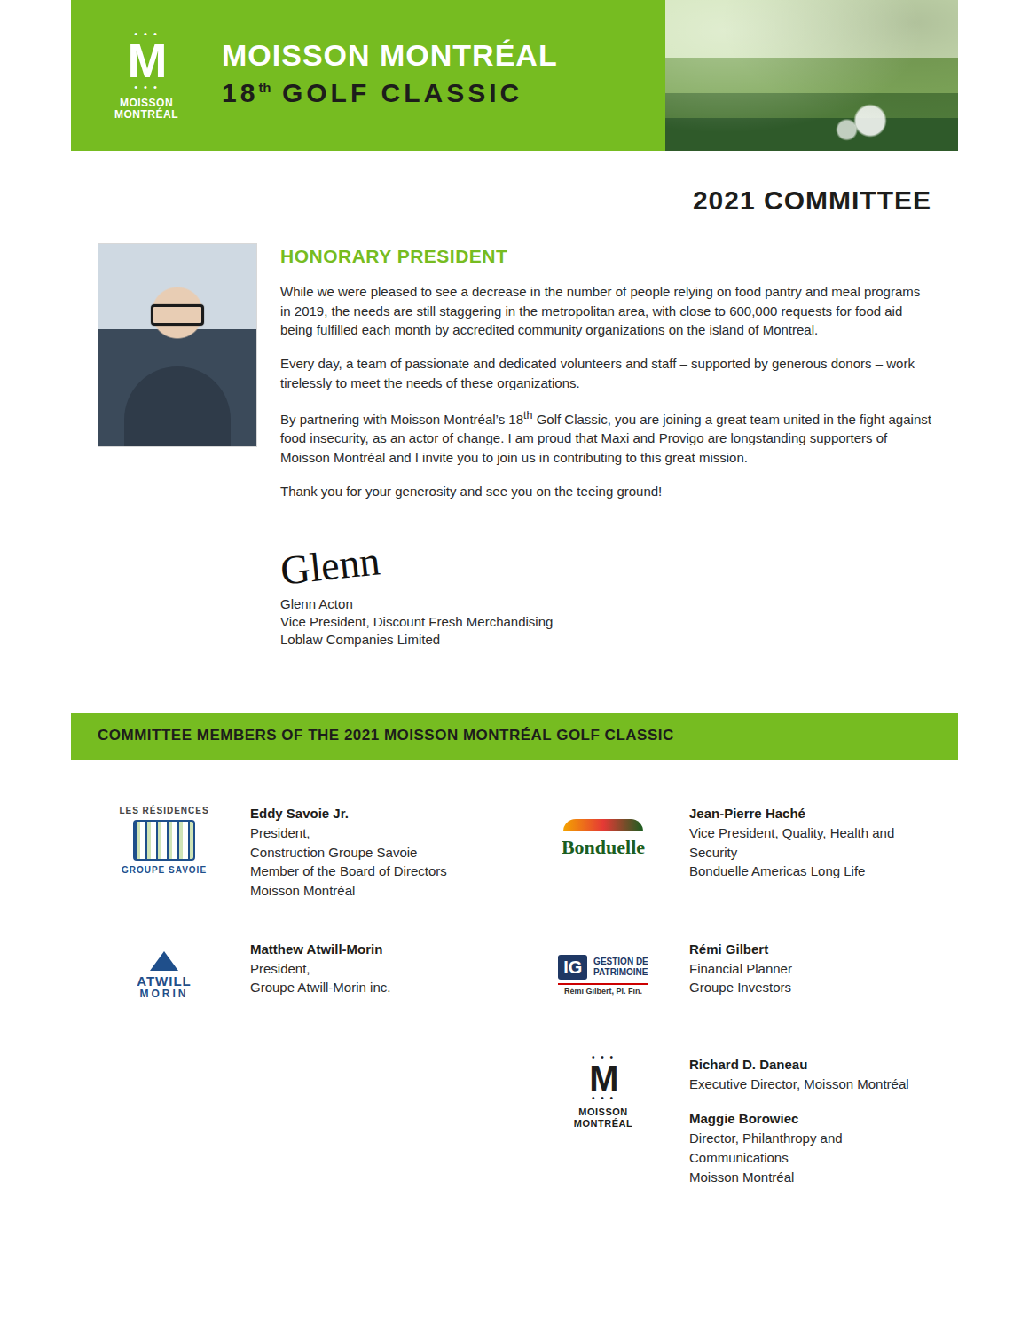• • •
M
• • •
MOISSON
MONTRÉAL
MOISSON MONTRÉAL
18th GOLF CLASSIC
2021 COMMITTEE
HONORARY PRESIDENT
While we were pleased to see a decrease in the number of people relying on food pantry and meal programs in 2019, the needs are still staggering in the metropolitan area, with close to 600,000 requests for food aid being fulfilled each month by accredited community organizations on the island of Montreal.
Every day, a team of passionate and dedicated volunteers and staff – supported by generous donors – work tirelessly to meet the needs of these organizations.
By partnering with Moisson Montréal’s 18th Golf Classic, you are joining a great team united in the fight against food insecurity, as an actor of change. I am proud that Maxi and Provigo are longstanding supporters of Moisson Montréal and I invite you to join us in contributing to this great mission.
Thank you for your generosity and see you on the teeing ground!
Glenn
Glenn Acton
Vice President, Discount Fresh Merchandising
Loblaw Companies Limited
COMMITTEE MEMBERS OF THE 2021 MOISSON MONTRÉAL GOLF CLASSIC
LES RÉSIDENCES
GROUPE SAVOIE
Eddy Savoie Jr. President, Construction Groupe Savoie Member of the Board of Directors Moisson Montréal
Bonduelle
Jean-Pierre Haché Vice President, Quality, Health and Security Bonduelle Americas Long Life
ATWILL
MORIN
Matthew Atwill-Morin President, Groupe Atwill-Morin inc.
IG GESTION DE
PATRIMOINE
Rémi Gilbert, Pl. Fin.
Rémi Gilbert Financial Planner Groupe Investors
• • •
M
• • •
MOISSON
MONTRÉAL
Richard D. Daneau Executive Director, Moisson Montréal
Maggie Borowiec Director, Philanthropy and Communications Moisson Montréal